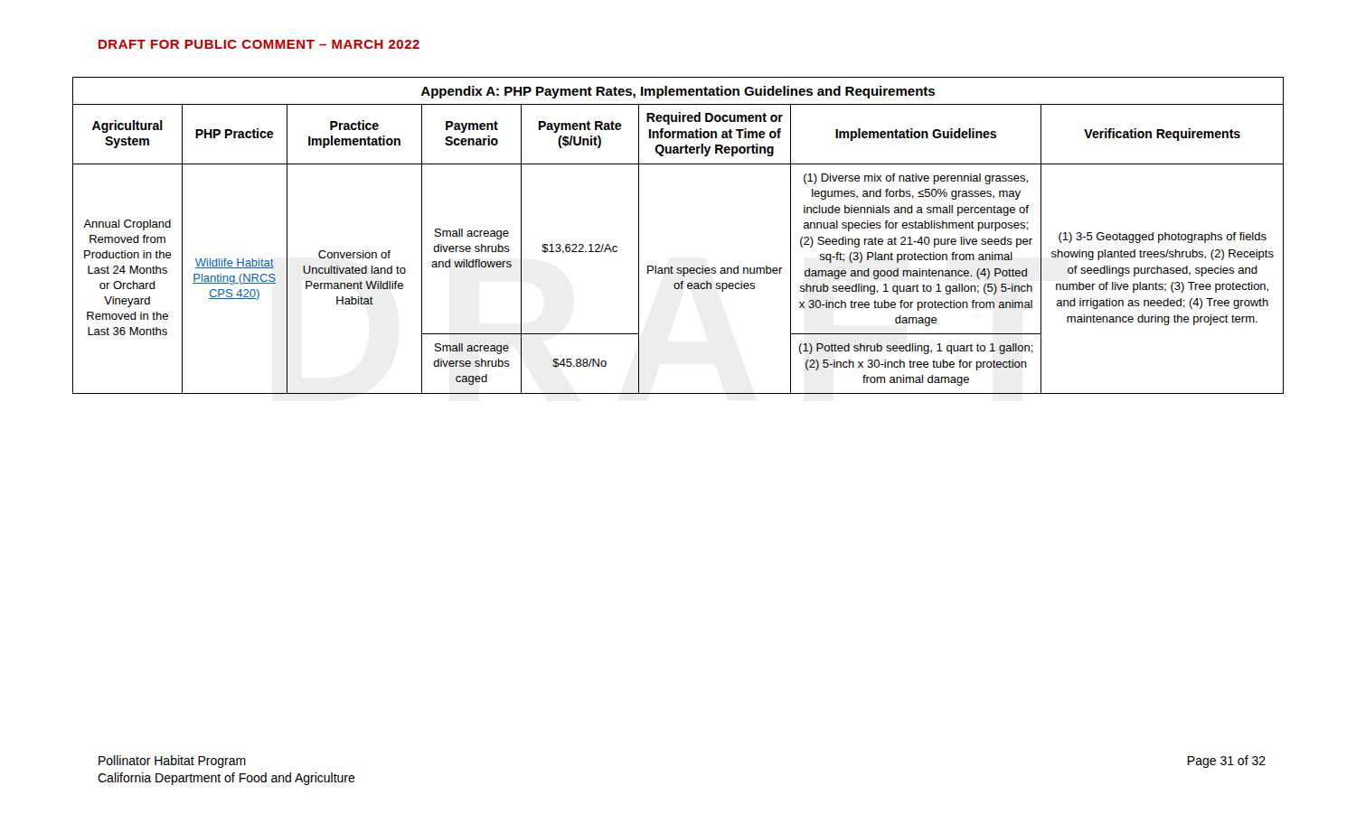DRAFT FOR PUBLIC COMMENT – MARCH 2022
DRAFT
| Appendix A: PHP Payment Rates, Implementation Guidelines and Requirements |
| Agricultural System | PHP Practice | Practice Implementation | Payment Scenario | Payment Rate ($/Unit) | Required Document or Information at Time of Quarterly Reporting | Implementation Guidelines | Verification Requirements |
| Annual Cropland Removed from Production in the Last 24 Months or Orchard Vineyard Removed in the Last 36 Months | Wildlife Habitat Planting (NRCS CPS 420) | Conversion of Uncultivated land to Permanent Wildlife Habitat | Small acreage diverse shrubs and wildflowers | $13,622.12/Ac | Plant species and number of each species | (1) Diverse mix of native perennial grasses, legumes, and forbs, ≤50% grasses, may include biennials and a small percentage of annual species for establishment purposes; (2) Seeding rate at 21-40 pure live seeds per sq-ft; (3) Plant protection from animal damage and good maintenance. (4) Potted shrub seedling, 1 quart to 1 gallon; (5) 5-inch x 30-inch tree tube for protection from animal damage | (1) 3-5 Geotagged photographs of fields showing planted trees/shrubs, (2) Receipts of seedlings purchased, species and number of live plants; (3) Tree protection, and irrigation as needed; (4) Tree growth maintenance during the project term. |
| Small acreage diverse shrubs caged | $45.88/No | (1) Potted shrub seedling, 1 quart to 1 gallon; (2) 5-inch x 30-inch tree tube for protection from animal damage |
Pollinator Habitat Program
California Department of Food and Agriculture
Page 31 of 32